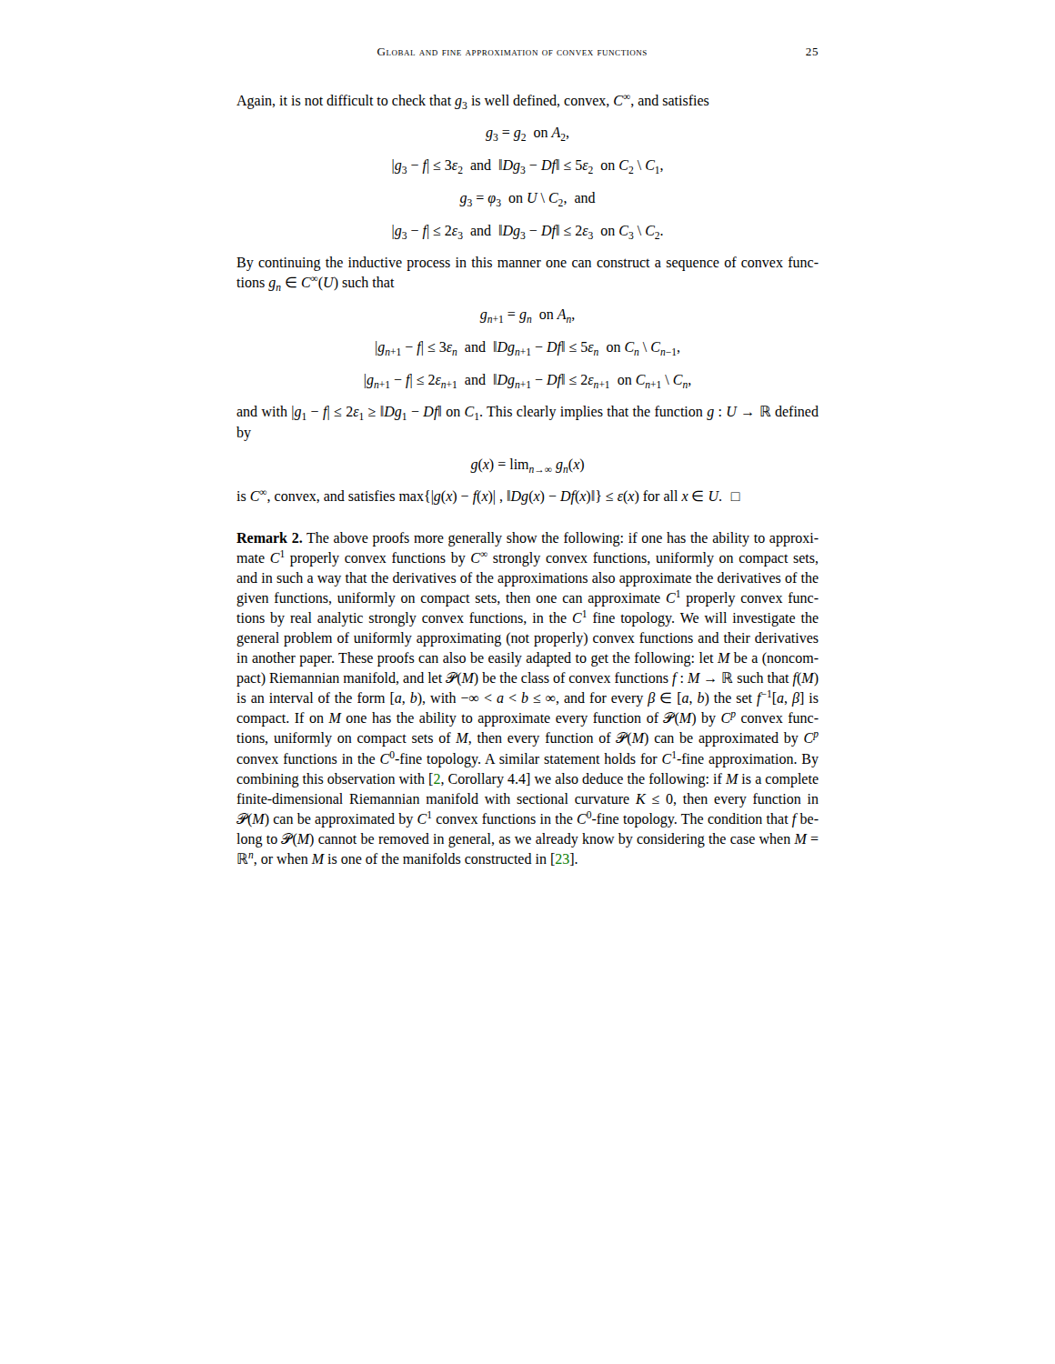Global and fine approximation of convex functions 25
Again, it is not difficult to check that g3 is well defined, convex, C∞, and satisfies
g3 = g2 on A2,
|g3 − f| ≤ 3ε2 and ‖Dg3 − Df‖ ≤ 5ε2 on C2 \ C1,
g3 = φ3 on U \ C2, and
|g3 − f| ≤ 2ε3 and ‖Dg3 − Df‖ ≤ 2ε3 on C3 \ C2.
By continuing the inductive process in this manner one can construct a sequence of convex functions gn ∈ C∞(U) such that
gn+1 = gn on An,
|gn+1 − f| ≤ 3εn and ‖Dgn+1 − Df‖ ≤ 5εn on Cn \ Cn−1,
|gn+1 − f| ≤ 2εn+1 and ‖Dgn+1 − Df‖ ≤ 2εn+1 on Cn+1 \ Cn,
and with |g1 − f| ≤ 2ε1 ≥ ‖Dg1 − Df‖ on C1. This clearly implies that the function g : U → ℝ defined by
g(x) = limn→∞ gn(x)
is C∞, convex, and satisfies max{|g(x) − f(x)| , ‖Dg(x) − Df(x)‖} ≤ ε(x) for all x ∈ U. □
Remark 2. The above proofs more generally show the following: if one has the ability to approximate C1 properly convex functions by C∞ strongly convex functions, uniformly on compact sets, and in such a way that the derivatives of the approximations also approximate the derivatives of the given functions, uniformly on compact sets, then one can approximate C1 properly convex functions by real analytic strongly convex functions, in the C1 fine topology. We will investigate the general problem of uniformly approximating (not properly) convex functions and their derivatives in another paper. These proofs can also be easily adapted to get the following: let M be a (noncompact) Riemannian manifold, and let 𝒫(M) be the class of convex functions f : M → ℝ such that f(M) is an interval of the form [a, b), with −∞ < a < b ≤ ∞, and for every β ∈ [a, b) the set f−1[a, β] is compact. If on M one has the ability to approximate every function of 𝒫(M) by Cp convex functions, uniformly on compact sets of M, then every function of 𝒫(M) can be approximated by Cp convex functions in the C0-fine topology. A similar statement holds for C1-fine approximation. By combining this observation with [2, Corollary 4.4] we also deduce the following: if M is a complete finite-dimensional Riemannian manifold with sectional curvature K ≤ 0, then every function in 𝒫(M) can be approximated by C1 convex functions in the C0-fine topology. The condition that f belong to 𝒫(M) cannot be removed in general, as we already know by considering the case when M = ℝn, or when M is one of the manifolds constructed in [23].